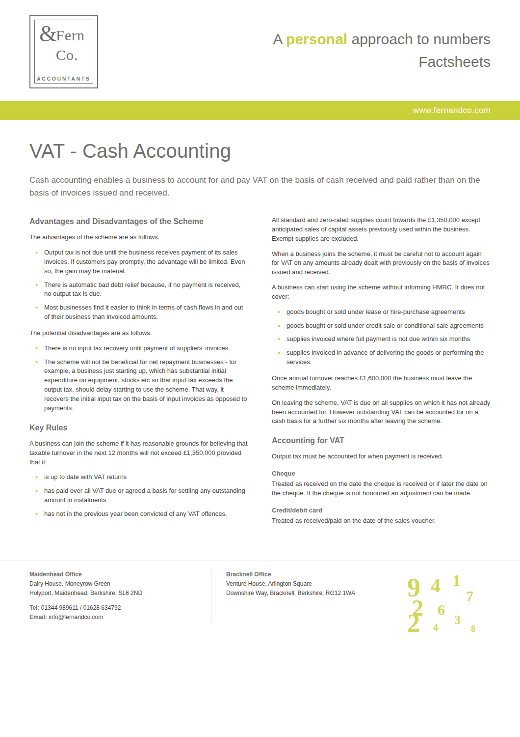&
Fern
Co.
ACCOUNTANTS
A personal approach to numbers
Factsheets
www.fernandco.com
VAT - Cash Accounting
Cash accounting enables a business to account for and pay VAT on the basis of cash received and paid rather than on the basis of invoices issued and received.
Advantages and Disadvantages of the Scheme
The advantages of the scheme are as follows.
Output tax is not due until the business receives payment of its sales invoices. If customers pay promptly, the advantage will be limited. Even so, the gain may be material.
There is automatic bad debt relief because, if no payment is received, no output tax is due.
Most businesses find it easier to think in terms of cash flows in and out of their business than invoiced amounts.
The potential disadvantages are as follows.
There is no input tax recovery until payment of suppliers' invoices.
The scheme will not be beneficial for net repayment businesses - for example, a business just starting up, which has substantial initial expenditure on equipment, stocks etc so that input tax exceeds the output tax, should delay starting to use the scheme. That way, it recovers the initial input tax on the basis of input invoices as opposed to payments.
Key Rules
A business can join the scheme if it has reasonable grounds for believing that taxable turnover in the next 12 months will not exceed £1,350,000 provided that it:
is up to date with VAT returns
has paid over all VAT due or agreed a basis for settling any outstanding amount in instalments
has not in the previous year been convicted of any VAT offences.
All standard and zero-rated supplies count towards the £1,350,000 except anticipated sales of capital assets previously used within the business. Exempt supplies are excluded.
When a business joins the scheme, it must be careful not to account again for VAT on any amounts already dealt with previously on the basis of invoices issued and received.
A business can start using the scheme without informing HMRC. It does not cover:
goods bought or sold under lease or hire-purchase agreements
goods bought or sold under credit sale or conditional sale agreements
supplies invoiced where full payment is not due within six months
supplies invoiced in advance of delivering the goods or performing the services.
Once annual turnover reaches £1,600,000 the business must leave the scheme immediately.
On leaving the scheme, VAT is due on all supplies on which it has not already been accounted for. However outstanding VAT can be accounted for on a cash basis for a further six months after leaving the scheme.
Accounting for VAT
Output tax must be accounted for when payment is received.
Cheque
Treated as received on the date the cheque is received or if later the date on the cheque. If the cheque is not honoured an adjustment can be made.
Credit/debit card
Treated as received/paid on the date of the sales voucher.
Maidenhead Office
Dairy House, Moneyrow Green
Holyport, Maidenhead, Berkshire, SL6 2ND
Tel: 01344 989611 / 01628 634792
Email: info@fernandco.com
Bracknell Office
Venture House, Arlington Square
Downshire Way, Bracknell, Berkshire, RG12 1WA
9 4 1 7 2 6 3 2 4 8